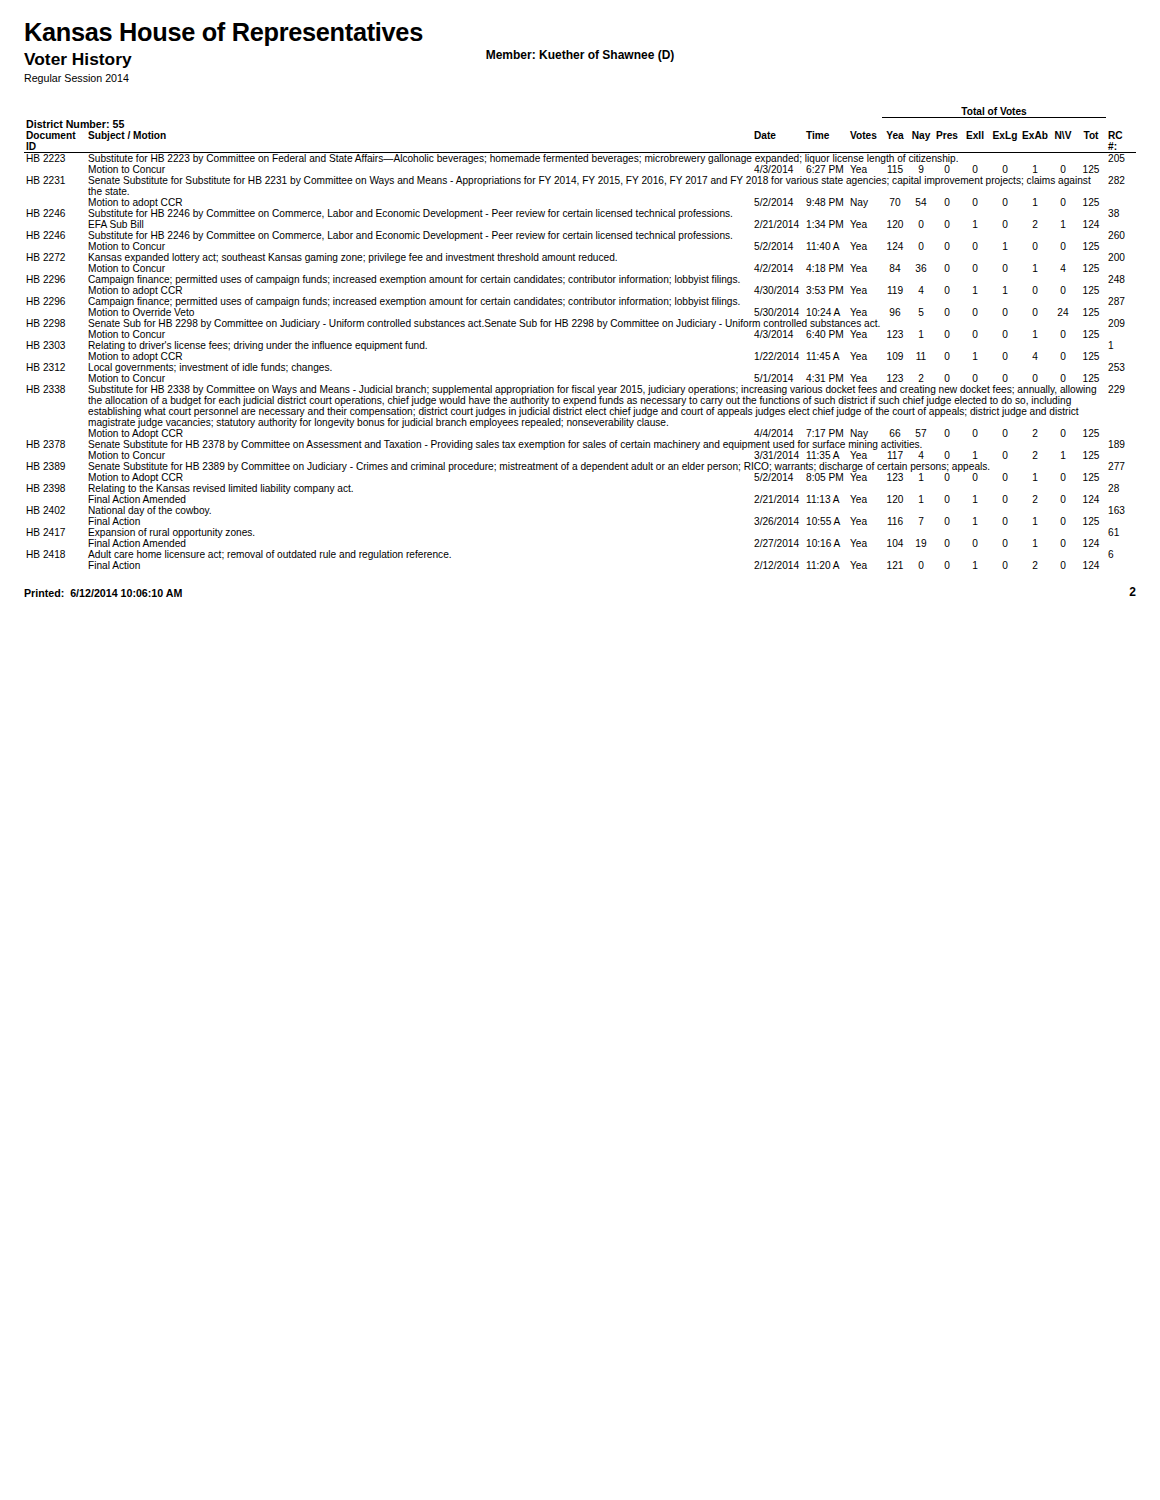Kansas House of Representatives
Voter History
Regular Session 2014
Member: Kuether of Shawnee (D)
| | Total of Votes | |
| District Number: 55 | |
| Document ID | Subject / Motion | Date | Time | Votes | Yea | Nay | Pres | ExIl | ExLg | ExAb | N\V | Tot | RC #: |
| HB 2223 | Substitute for HB 2223 by Committee on Federal and State Affairs—Alcoholic beverages; homemade fermented beverages; microbrewery gallonage expanded; liquor license length of citizenship. | 205 |
| | Motion to Concur | 4/3/2014 | 6:27 PM | Yea | 115 | 9 | 0 | 0 | 0 | 1 | 0 | 125 | |
| HB 2231 | Senate Substitute for Substitute for HB 2231 by Committee on Ways and Means - Appropriations for FY 2014, FY 2015, FY 2016, FY 2017 and FY 2018 for various state agencies; capital improvement projects; claims against the state. | 282 |
| | Motion to adopt CCR | 5/2/2014 | 9:48 PM | Nay | 70 | 54 | 0 | 0 | 0 | 1 | 0 | 125 | |
| HB 2246 | Substitute for HB 2246 by Committee on Commerce, Labor and Economic Development - Peer review for certain licensed technical professions. | 38 |
| | EFA Sub Bill | 2/21/2014 | 1:34 PM | Yea | 120 | 0 | 0 | 1 | 0 | 2 | 1 | 124 | |
| HB 2246 | Substitute for HB 2246 by Committee on Commerce, Labor and Economic Development - Peer review for certain licensed technical professions. | 260 |
| | Motion to Concur | 5/2/2014 | 11:40 A | Yea | 124 | 0 | 0 | 0 | 1 | 0 | 0 | 125 | |
| HB 2272 | Kansas expanded lottery act; southeast Kansas gaming zone; privilege fee and investment threshold amount reduced. | 200 |
| | Motion to Concur | 4/2/2014 | 4:18 PM | Yea | 84 | 36 | 0 | 0 | 0 | 1 | 4 | 125 | |
| HB 2296 | Campaign finance; permitted uses of campaign funds; increased exemption amount for certain candidates; contributor information; lobbyist filings. | 248 |
| | Motion to adopt CCR | 4/30/2014 | 3:53 PM | Yea | 119 | 4 | 0 | 1 | 1 | 0 | 0 | 125 | |
| HB 2296 | Campaign finance; permitted uses of campaign funds; increased exemption amount for certain candidates; contributor information; lobbyist filings. | 287 |
| | Motion to Override Veto | 5/30/2014 | 10:24 A | Yea | 96 | 5 | 0 | 0 | 0 | 0 | 24 | 125 | |
| HB 2298 | Senate Sub for HB 2298 by Committee on Judiciary - Uniform controlled substances act.Senate Sub for HB 2298 by Committee on Judiciary - Uniform controlled substances act. | 209 |
| | Motion to Concur | 4/3/2014 | 6:40 PM | Yea | 123 | 1 | 0 | 0 | 0 | 1 | 0 | 125 | |
| HB 2303 | Relating to driver's license fees; driving under the influence equipment fund. | 1 |
| | Motion to adopt CCR | 1/22/2014 | 11:45 A | Yea | 109 | 11 | 0 | 1 | 0 | 4 | 0 | 125 | |
| HB 2312 | Local governments; investment of idle funds; changes. | 253 |
| | Motion to Concur | 5/1/2014 | 4:31 PM | Yea | 123 | 2 | 0 | 0 | 0 | 0 | 0 | 125 | |
| HB 2338 | Substitute for HB 2338 by Committee on Ways and Means - Judicial branch; supplemental appropriation for fiscal year 2015, judiciary operations; increasing various docket fees and creating new docket fees; annually, allowing the allocation of a budget for each judicial district court operations, chief judge would have the authority to expend funds as necessary to carry out the functions of such district if such chief judge elected to do so, including establishing what court personnel are necessary and their compensation; district court judges in judicial district elect chief judge and court of appeals judges elect chief judge of the court of appeals; district judge and district magistrate judge vacancies; statutory authority for longevity bonus for judicial branch employees repealed; nonseverability clause. | 229 |
| | Motion to Adopt CCR | 4/4/2014 | 7:17 PM | Nay | 66 | 57 | 0 | 0 | 0 | 2 | 0 | 125 | |
| HB 2378 | Senate Substitute for HB 2378 by Committee on Assessment and Taxation - Providing sales tax exemption for sales of certain machinery and equipment used for surface mining activities. | 189 |
| | Motion to Concur | 3/31/2014 | 11:35 A | Yea | 117 | 4 | 0 | 1 | 0 | 2 | 1 | 125 | |
| HB 2389 | Senate Substitute for HB 2389 by Committee on Judiciary - Crimes and criminal procedure; mistreatment of a dependent adult or an elder person; RICO; warrants; discharge of certain persons; appeals. | 277 |
| | Motion to Adopt CCR | 5/2/2014 | 8:05 PM | Yea | 123 | 1 | 0 | 0 | 0 | 1 | 0 | 125 | |
| HB 2398 | Relating to the Kansas revised limited liability company act. | 28 |
| | Final Action Amended | 2/21/2014 | 11:13 A | Yea | 120 | 1 | 0 | 1 | 0 | 2 | 0 | 124 | |
| HB 2402 | National day of the cowboy. | 163 |
| | Final Action | 3/26/2014 | 10:55 A | Yea | 116 | 7 | 0 | 1 | 0 | 1 | 0 | 125 | |
| HB 2417 | Expansion of rural opportunity zones. | 61 |
| | Final Action Amended | 2/27/2014 | 10:16 A | Yea | 104 | 19 | 0 | 0 | 0 | 1 | 0 | 124 | |
| HB 2418 | Adult care home licensure act; removal of outdated rule and regulation reference. | 6 |
| | Final Action | 2/12/2014 | 11:20 A | Yea | 121 | 0 | 0 | 1 | 0 | 2 | 0 | 124 | |
Printed: 6/12/2014 10:06:10 AM
2